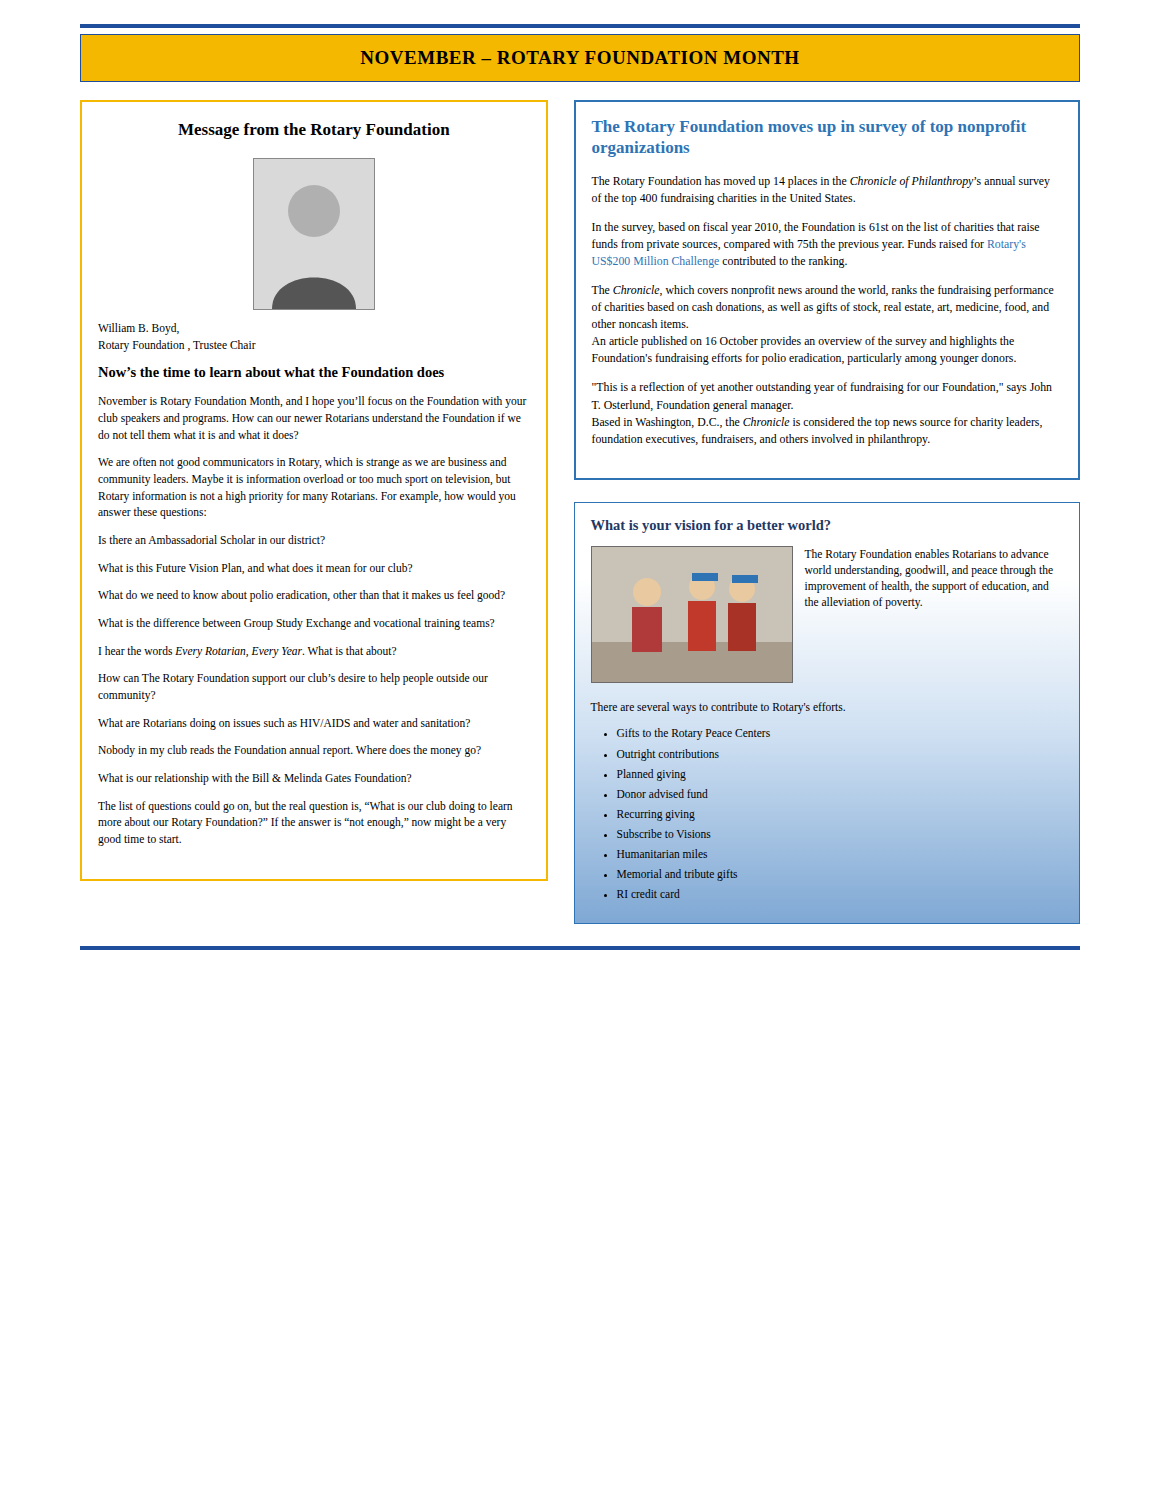NOVEMBER – ROTARY FOUNDATION MONTH
Message from the Rotary Foundation
William B. Boyd,
Rotary Foundation , Trustee Chair
Now’s the time to learn about what the Foundation does
November is Rotary Foundation Month, and I hope you’ll focus on the Foundation with your club speakers and programs. How can our newer Rotarians understand the Foundation if we do not tell them what it is and what it does?
We are often not good communicators in Rotary, which is strange as we are business and community leaders. Maybe it is information overload or too much sport on television, but Rotary information is not a high priority for many Rotarians. For example, how would you answer these questions:
Is there an Ambassadorial Scholar in our district?
What is this Future Vision Plan, and what does it mean for our club?
What do we need to know about polio eradication, other than that it makes us feel good?
What is the difference between Group Study Exchange and vocational training teams?
I hear the words Every Rotarian, Every Year. What is that about?
How can The Rotary Foundation support our club’s desire to help people outside our community?
What are Rotarians doing on issues such as HIV/AIDS and water and sanitation?
Nobody in my club reads the Foundation annual report. Where does the money go?
What is our relationship with the Bill & Melinda Gates Foundation?
The list of questions could go on, but the real question is, “What is our club doing to learn more about our Rotary Foundation?” If the answer is “not enough,” now might be a very good time to start.
The Rotary Foundation moves up in survey of top nonprofit organizations
The Rotary Foundation has moved up 14 places in the Chronicle of Philanthropy’s annual survey of the top 400 fundraising charities in the United States.
In the survey, based on fiscal year 2010, the Foundation is 61st on the list of charities that raise funds from private sources, compared with 75th the previous year. Funds raised for Rotary's US$200 Million Challenge contributed to the ranking.
The Chronicle, which covers nonprofit news around the world, ranks the fundraising performance of charities based on cash donations, as well as gifts of stock, real estate, art, medicine, food, and other noncash items.
An article published on 16 October provides an overview of the survey and highlights the Foundation's fundraising efforts for polio eradication, particularly among younger donors.
"This is a reflection of yet another outstanding year of fundraising for our Foundation," says John T. Osterlund, Foundation general manager.
Based in Washington, D.C., the Chronicle is considered the top news source for charity leaders, foundation executives, fundraisers, and others involved in philanthropy.
What is your vision for a better world?
The Rotary Foundation enables Rotarians to advance world understanding, goodwill, and peace through the improvement of health, the support of education, and the alleviation of poverty.
There are several ways to contribute to Rotary's efforts.
Gifts to the Rotary Peace Centers
Outright contributions
Planned giving
Donor advised fund
Recurring giving
Subscribe to Visions
Humanitarian miles
Memorial and tribute gifts
RI credit card